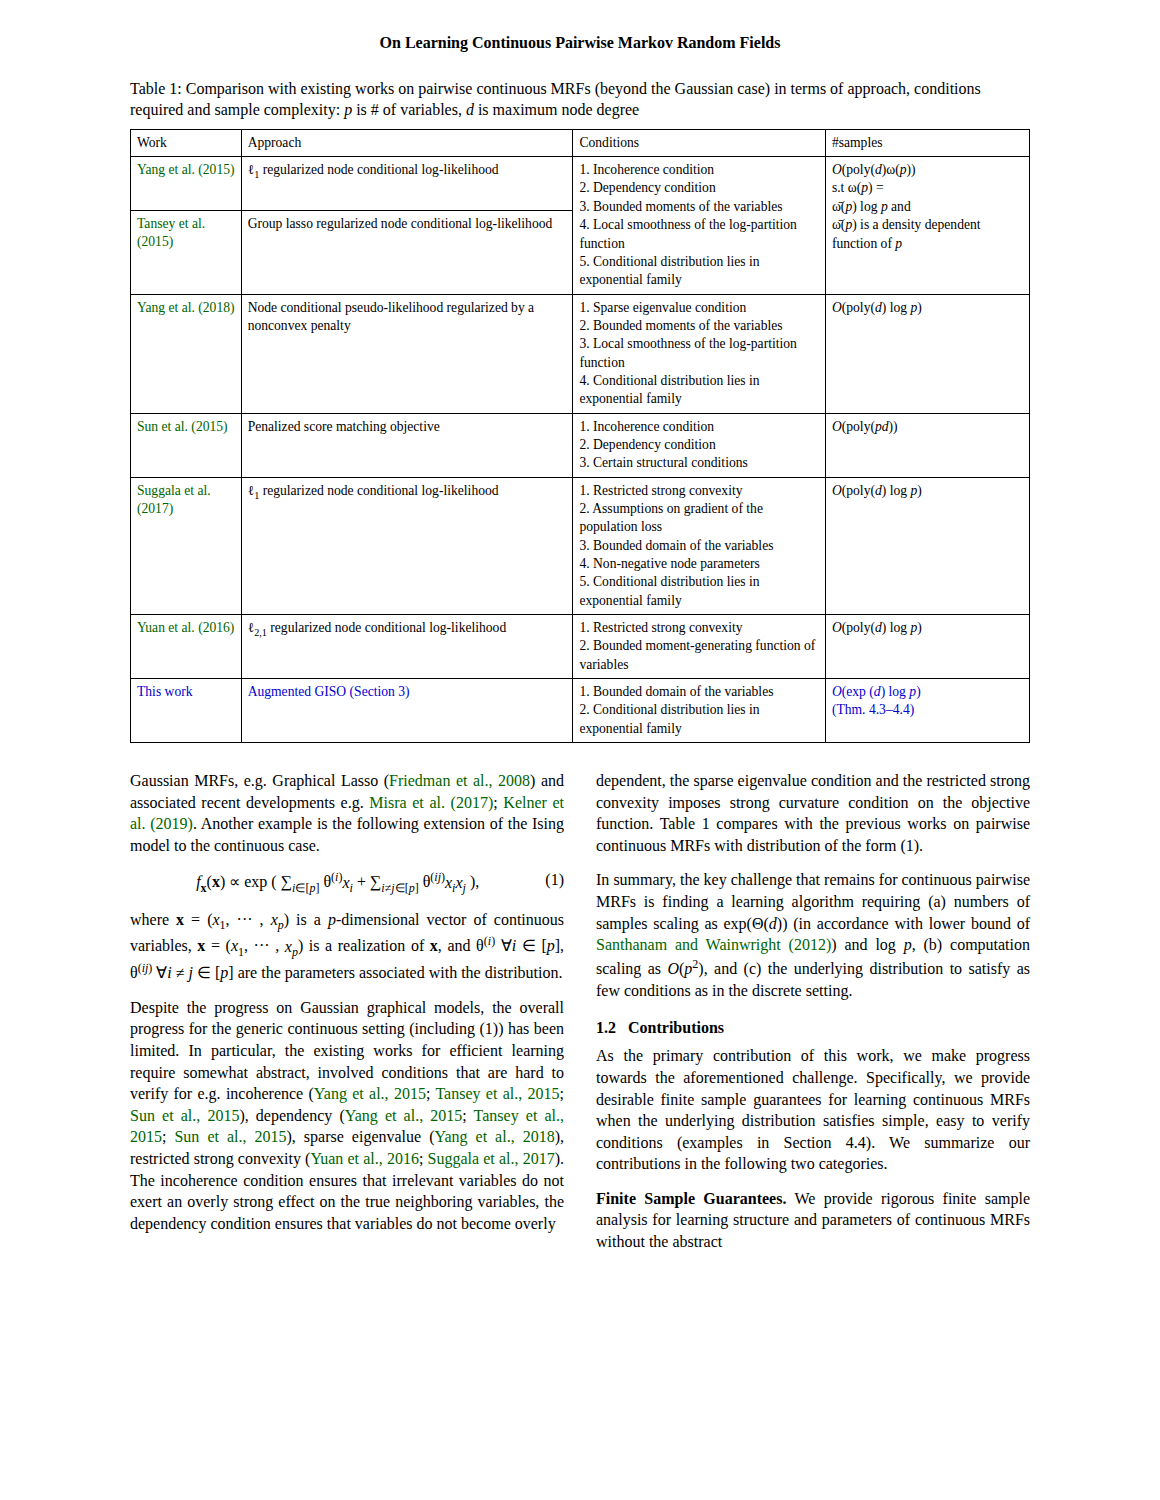On Learning Continuous Pairwise Markov Random Fields
Table 1: Comparison with existing works on pairwise continuous MRFs (beyond the Gaussian case) in terms of approach, conditions required and sample complexity: p is # of variables, d is maximum node degree
| Work | Approach | Conditions | #samples |
| --- | --- | --- | --- |
| Yang et al. (2015) | ℓ 1 regularized node conditional log-likelihood | 1. Incoherence condition 2. Dependency condition 3. Bounded moments of the variables 4. Local smoothness of the log-partition function 5. Conditional distribution lies in exponential family | O (poly( d )ω( p )) s.t ω( p ) = ω̄( p ) log p and ω̄( p ) is a density dependent function of p |
| Tansey et al. (2015) | Group lasso regularized node conditional log-likelihood |
| Yang et al. (2018) | Node conditional pseudo-likelihood regularized by a nonconvex penalty | 1. Sparse eigenvalue condition 2. Bounded moments of the variables 3. Local smoothness of the log-partition function 4. Conditional distribution lies in exponential family | O (poly( d ) log p ) |
| Sun et al. (2015) | Penalized score matching objective | 1. Incoherence condition 2. Dependency condition 3. Certain structural conditions | O (poly( pd )) |
| Suggala et al. (2017) | ℓ 1 regularized node conditional log-likelihood | 1. Restricted strong convexity 2. Assumptions on gradient of the population loss 3. Bounded domain of the variables 4. Non-negative node parameters 5. Conditional distribution lies in exponential family | O (poly( d ) log p ) |
| Yuan et al. (2016) | ℓ 2,1 regularized node conditional log-likelihood | 1. Restricted strong convexity 2. Bounded moment-generating function of variables | O (poly( d ) log p ) |
| This work | Augmented GISO (Section 3) | 1. Bounded domain of the variables 2. Conditional distribution lies in exponential family | O (exp ( d ) log p ) (Thm. 4.3–4.4) |
Gaussian MRFs, e.g. Graphical Lasso (Friedman et al., 2008) and associated recent developments e.g. Misra et al. (2017); Kelner et al. (2019). Another example is the following extension of the Ising model to the continuous case.
fx(x) ∝ exp ( ∑i∈[p] θ(i)xi + ∑i≠j∈[p] θ(ij)xixj ), (1)
where x = (x1, ··· , xp) is a p-dimensional vector of continuous variables, x = (x1, ··· , xp) is a realization of x, and θ(i) ∀i ∈ [p], θ(ij) ∀i ≠ j ∈ [p] are the parameters associated with the distribution.
Despite the progress on Gaussian graphical models, the overall progress for the generic continuous setting (including (1)) has been limited. In particular, the existing works for efficient learning require somewhat abstract, involved conditions that are hard to verify for e.g. incoherence (Yang et al., 2015; Tansey et al., 2015; Sun et al., 2015), dependency (Yang et al., 2015; Tansey et al., 2015; Sun et al., 2015), sparse eigenvalue (Yang et al., 2018), restricted strong convexity (Yuan et al., 2016; Suggala et al., 2017). The incoherence condition ensures that irrelevant variables do not exert an overly strong effect on the true neighboring variables, the dependency condition ensures that variables do not become overly
dependent, the sparse eigenvalue condition and the restricted strong convexity imposes strong curvature condition on the objective function. Table 1 compares with the previous works on pairwise continuous MRFs with distribution of the form (1).
In summary, the key challenge that remains for continuous pairwise MRFs is finding a learning algorithm requiring (a) numbers of samples scaling as exp(Θ(d)) (in accordance with lower bound of Santhanam and Wainwright (2012)) and log p, (b) computation scaling as O(p2), and (c) the underlying distribution to satisfy as few conditions as in the discrete setting.
1.2 Contributions
As the primary contribution of this work, we make progress towards the aforementioned challenge. Specifically, we provide desirable finite sample guarantees for learning continuous MRFs when the underlying distribution satisfies simple, easy to verify conditions (examples in Section 4.4). We summarize our contributions in the following two categories.
Finite Sample Guarantees. We provide rigorous finite sample analysis for learning structure and parameters of continuous MRFs without the abstract